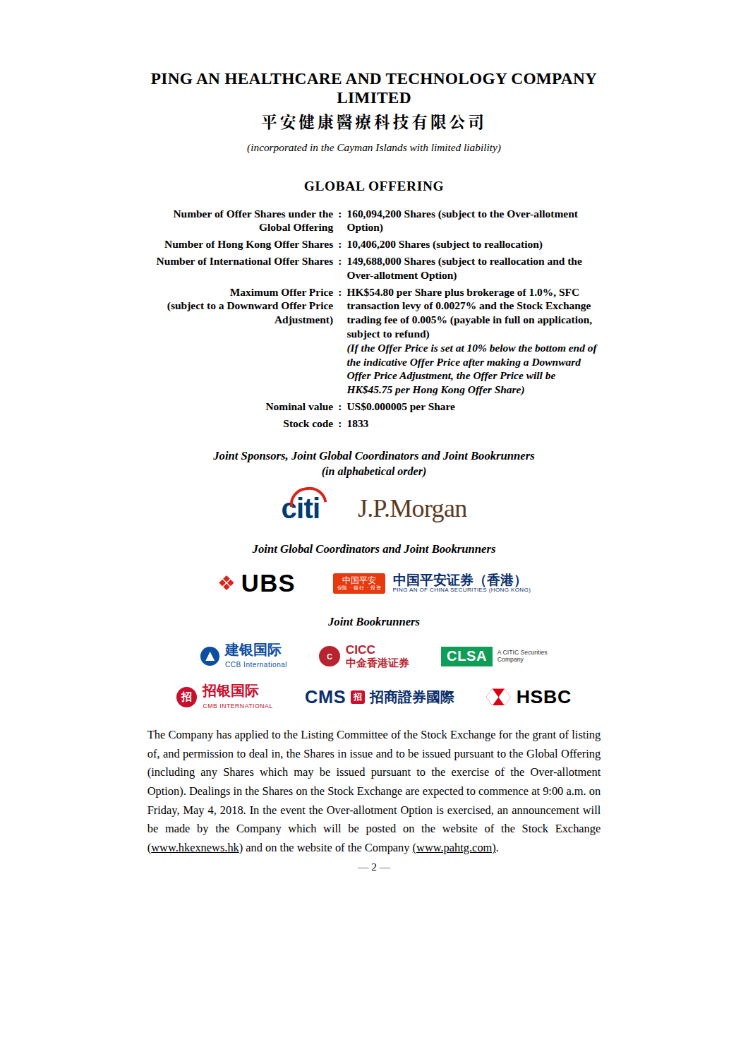PING AN HEALTHCARE AND TECHNOLOGY COMPANY LIMITED
平安健康醫療科技有限公司
(incorporated in the Cayman Islands with limited liability)
GLOBAL OFFERING
| Number of Offer Shares under the Global Offering | : | 160,094,200 Shares (subject to the Over-allotment Option) |
| Number of Hong Kong Offer Shares | : | 10,406,200 Shares (subject to reallocation) |
| Number of International Offer Shares | : | 149,688,000 Shares (subject to reallocation and the Over-allotment Option) |
| Maximum Offer Price (subject to a Downward Offer Price Adjustment) | : | HK$54.80 per Share plus brokerage of 1.0%, SFC transaction levy of 0.0027% and the Stock Exchange trading fee of 0.005% (payable in full on application, subject to refund) (If the Offer Price is set at 10% below the bottom end of the indicative Offer Price after making a Downward Offer Price Adjustment, the Offer Price will be HK$45.75 per Hong Kong Offer Share) |
| Nominal value | : | US$0.000005 per Share |
| Stock code | : | 1833 |
Joint Sponsors, Joint Global Coordinators and Joint Bookrunners
(in alphabetical order)
citi
J.P.Morgan
Joint Global Coordinators and Joint Bookrunners
❖ UBS
中国平安保险 · 银行 · 投资 中国平安证券（香港）PING AN OF CHINA SECURITIES (HONG KONG)
Joint Bookrunners
建银国际
CCB International
C CICC
中金香港证券
CLSA A CITIC Securities
Company
招 招银国际
CMB INTERNATIONAL
CMS 招 招商證券國際
HSBC
The Company has applied to the Listing Committee of the Stock Exchange for the grant of listing of, and permission to deal in, the Shares in issue and to be issued pursuant to the Global Offering (including any Shares which may be issued pursuant to the exercise of the Over-allotment Option). Dealings in the Shares on the Stock Exchange are expected to commence at 9:00 a.m. on Friday, May 4, 2018. In the event the Over-allotment Option is exercised, an announcement will be made by the Company which will be posted on the website of the Stock Exchange (www.hkexnews.hk) and on the website of the Company (www.pahtg.com).
— 2 —